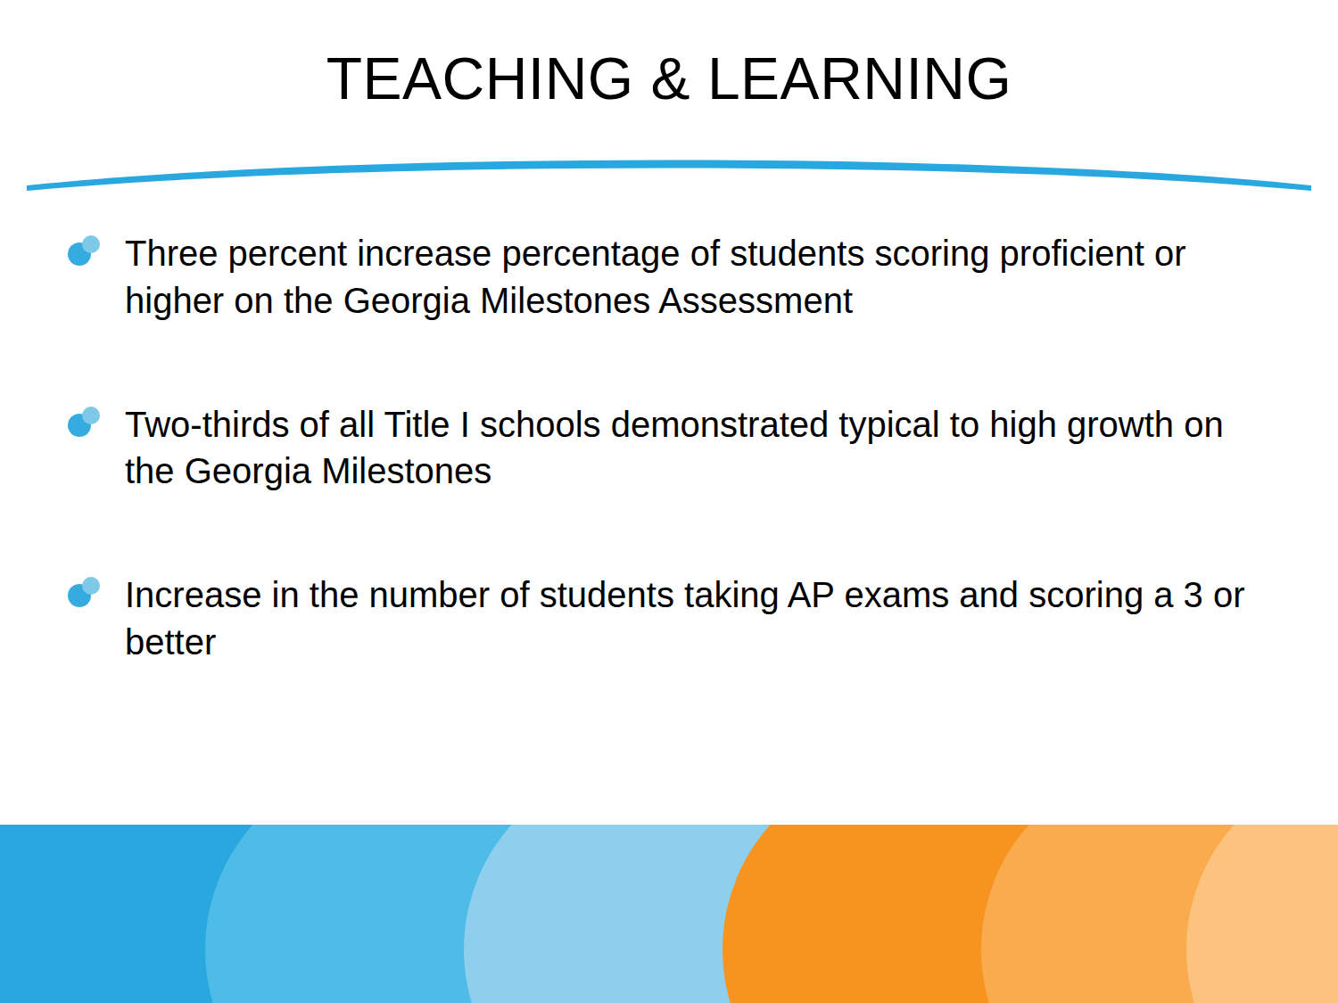TEACHING & LEARNING
Three percent increase percentage of students scoring proficient or higher on the Georgia Milestones Assessment
Two-thirds of all Title I schools demonstrated typical to high growth on the Georgia Milestones
Increase in the number of students taking AP exams and scoring a 3 or better